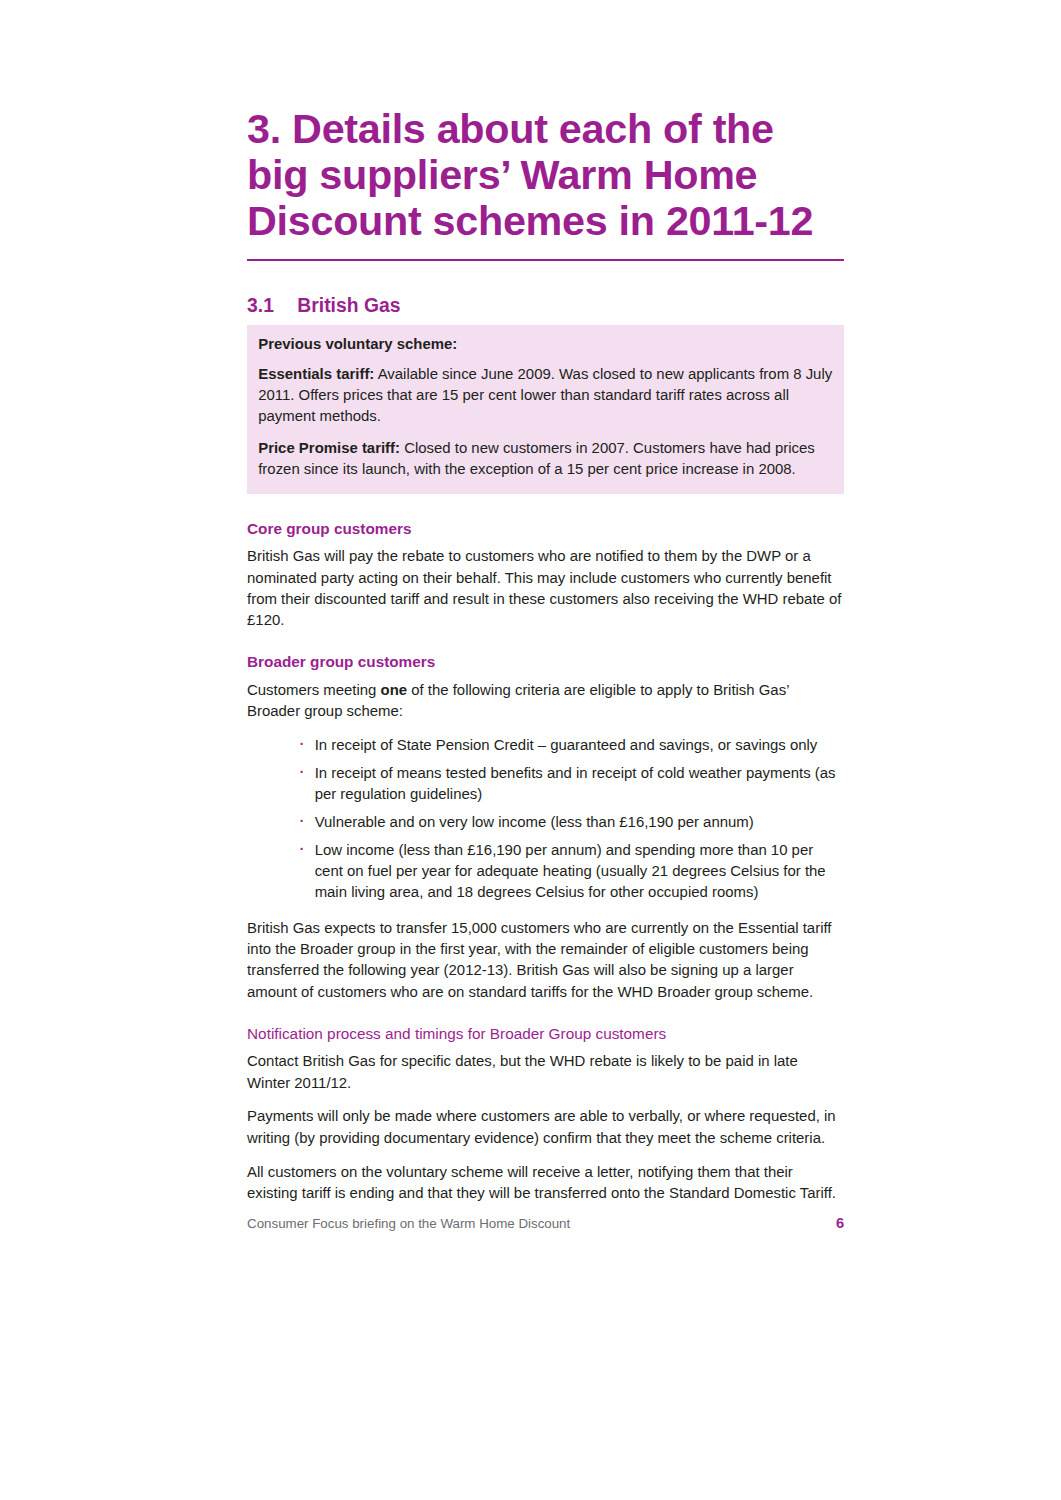3. Details about each of the big suppliers’ Warm Home Discount schemes in 2011-12
3.1 British Gas
Previous voluntary scheme:
Essentials tariff: Available since June 2009. Was closed to new applicants from 8 July 2011. Offers prices that are 15 per cent lower than standard tariff rates across all payment methods.
Price Promise tariff: Closed to new customers in 2007. Customers have had prices frozen since its launch, with the exception of a 15 per cent price increase in 2008.
Core group customers
British Gas will pay the rebate to customers who are notified to them by the DWP or a nominated party acting on their behalf. This may include customers who currently benefit from their discounted tariff and result in these customers also receiving the WHD rebate of £120.
Broader group customers
Customers meeting one of the following criteria are eligible to apply to British Gas’ Broader group scheme:
In receipt of State Pension Credit – guaranteed and savings, or savings only
In receipt of means tested benefits and in receipt of cold weather payments (as per regulation guidelines)
Vulnerable and on very low income (less than £16,190 per annum)
Low income (less than £16,190 per annum) and spending more than 10 per cent on fuel per year for adequate heating (usually 21 degrees Celsius for the main living area, and 18 degrees Celsius for other occupied rooms)
British Gas expects to transfer 15,000 customers who are currently on the Essential tariff into the Broader group in the first year, with the remainder of eligible customers being transferred the following year (2012-13). British Gas will also be signing up a larger amount of customers who are on standard tariffs for the WHD Broader group scheme.
Notification process and timings for Broader Group customers
Contact British Gas for specific dates, but the WHD rebate is likely to be paid in late Winter 2011/12.
Payments will only be made where customers are able to verbally, or where requested, in writing (by providing documentary evidence) confirm that they meet the scheme criteria.
All customers on the voluntary scheme will receive a letter, notifying them that their existing tariff is ending and that they will be transferred onto the Standard Domestic Tariff.
Consumer Focus briefing on the Warm Home Discount 6